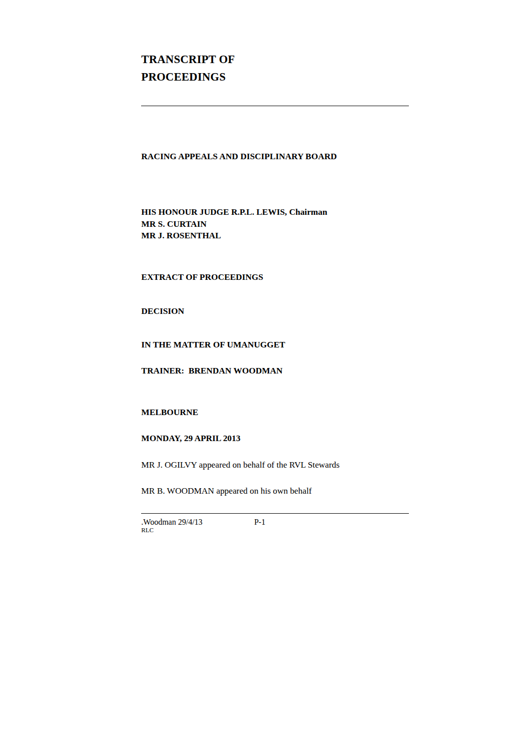TRANSCRIPT OF
PROCEEDINGS
RACING APPEALS AND DISCIPLINARY BOARD
HIS HONOUR JUDGE R.P.L. LEWIS, Chairman
MR S. CURTAIN
MR J. ROSENTHAL
EXTRACT OF PROCEEDINGS
DECISION
IN THE MATTER OF UMANUGGET
TRAINER: BRENDAN WOODMAN
MELBOURNE
MONDAY, 29 APRIL 2013
MR J. OGILVY appeared on behalf of the RVL Stewards
MR B. WOODMAN appeared on his own behalf
.Woodman 29/4/13 P-1 RLC